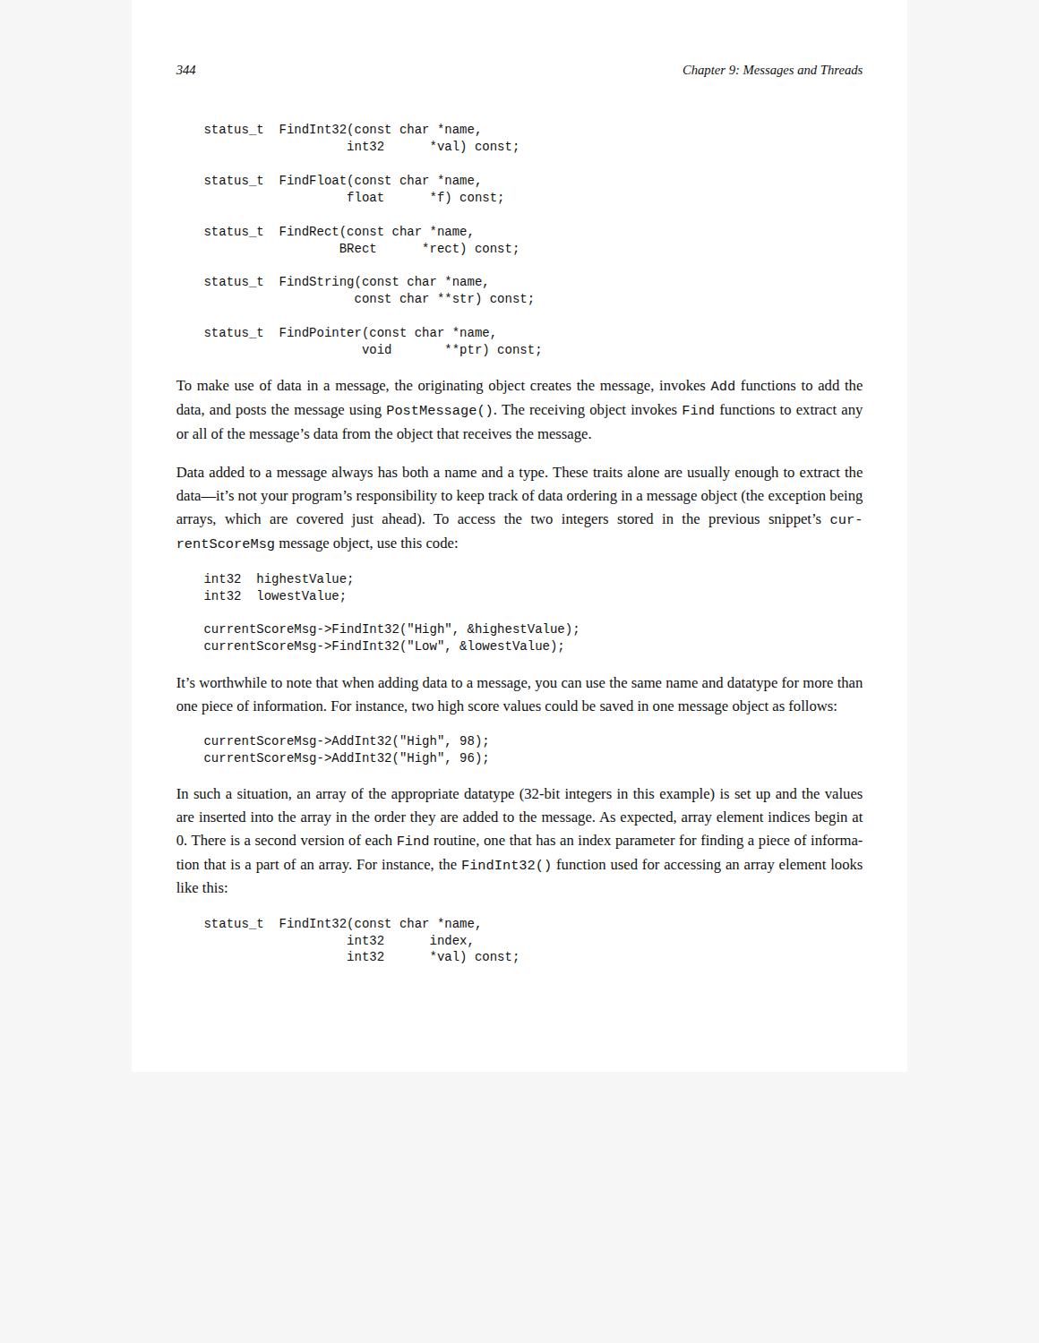344 Chapter 9: Messages and Threads
status_t  FindInt32(const char *name,
                   int32      *val) const;

status_t  FindFloat(const char *name,
                   float      *f) const;

status_t  FindRect(const char *name,
                  BRect      *rect) const;

status_t  FindString(const char *name,
                    const char **str) const;

status_t  FindPointer(const char *name,
                     void       **ptr) const;
To make use of data in a message, the originating object creates the message, invokes Add functions to add the data, and posts the message using PostMessage(). The receiving object invokes Find functions to extract any or all of the message’s data from the object that receives the message.
Data added to a message always has both a name and a type. These traits alone are usually enough to extract the data—it’s not your program’s responsibility to keep track of data ordering in a message object (the exception being arrays, which are covered just ahead). To access the two integers stored in the previous snippet’s currentScoreMsg message object, use this code:
int32  highestValue;
int32  lowestValue;

currentScoreMsg->FindInt32("High", &highestValue);
currentScoreMsg->FindInt32("Low", &lowestValue);
It’s worthwhile to note that when adding data to a message, you can use the same name and datatype for more than one piece of information. For instance, two high score values could be saved in one message object as follows:
currentScoreMsg->AddInt32("High", 98);
currentScoreMsg->AddInt32("High", 96);
In such a situation, an array of the appropriate datatype (32-bit integers in this example) is set up and the values are inserted into the array in the order they are added to the message. As expected, array element indices begin at 0. There is a second version of each Find routine, one that has an index parameter for finding a piece of information that is a part of an array. For instance, the FindInt32() function used for accessing an array element looks like this:
status_t  FindInt32(const char *name,
                   int32      index,
                   int32      *val) const;